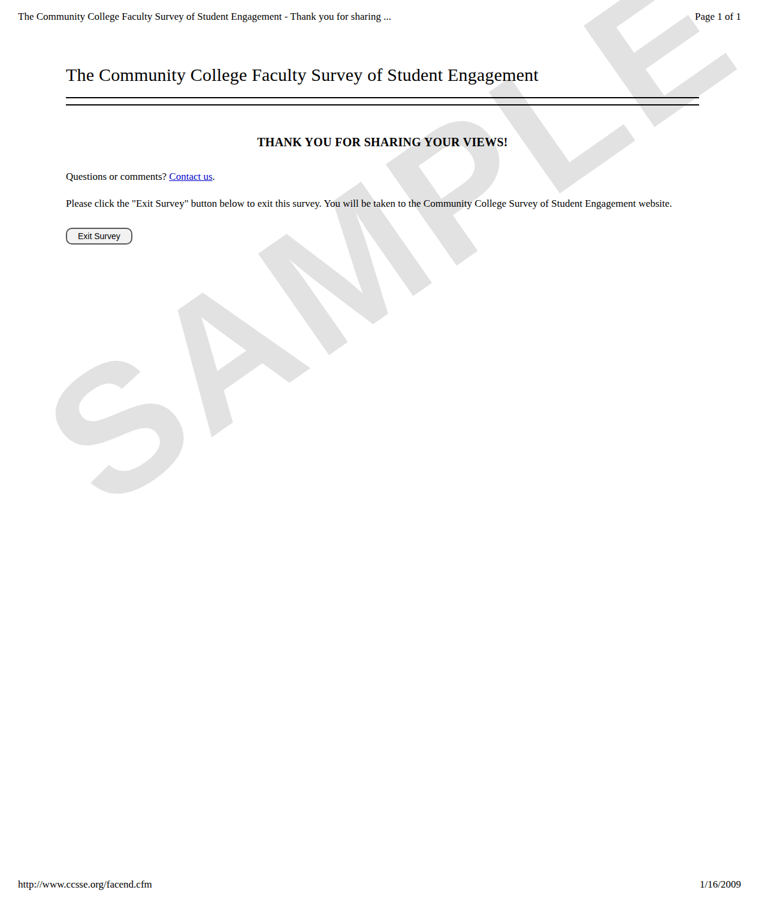The Community College Faculty Survey of Student Engagement - Thank you for sharing ... Page 1 of 1
SAMPLE
The Community College Faculty Survey of Student Engagement
THANK YOU FOR SHARING YOUR VIEWS!
Questions or comments? Contact us.
Please click the "Exit Survey" button below to exit this survey. You will be taken to the Community College Survey of Student Engagement website.
Exit Survey
http://www.ccsse.org/facend.cfm 1/16/2009